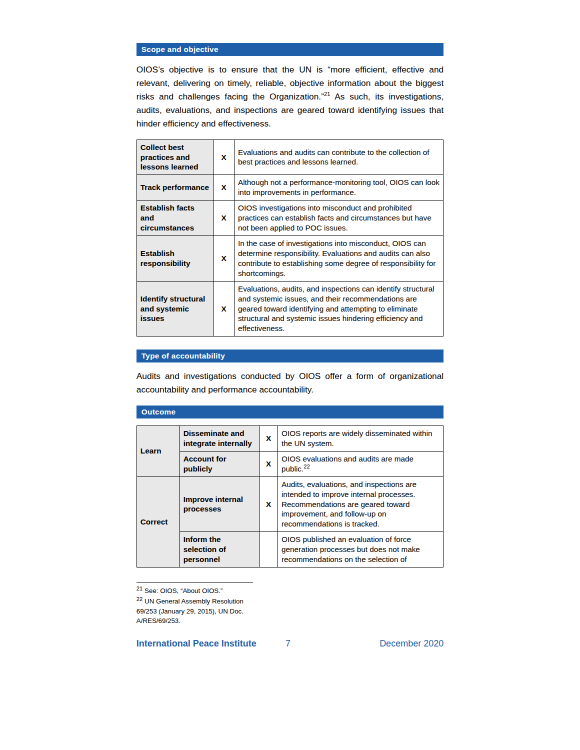Scope and objective
OIOS’s objective is to ensure that the UN is “more efficient, effective and relevant, delivering on timely, reliable, objective information about the biggest risks and challenges facing the Organization.”21 As such, its investigations, audits, evaluations, and inspections are geared toward identifying issues that hinder efficiency and effectiveness.
| Collect best practices and lessons learned | X | Evaluations and audits can contribute to the collection of best practices and lessons learned. |
| Track performance | X | Although not a performance-monitoring tool, OIOS can look into improvements in performance. |
| Establish facts and circumstances | X | OIOS investigations into misconduct and prohibited practices can establish facts and circumstances but have not been applied to POC issues. |
| Establish responsibility | X | In the case of investigations into misconduct, OIOS can determine responsibility. Evaluations and audits can also contribute to establishing some degree of responsibility for shortcomings. |
| Identify structural and systemic issues | X | Evaluations, audits, and inspections can identify structural and systemic issues, and their recommendations are geared toward identifying and attempting to eliminate structural and systemic issues hindering efficiency and effectiveness. |
Type of accountability
Audits and investigations conducted by OIOS offer a form of organizational accountability and performance accountability.
Outcome
| Learn | Disseminate and integrate internally | X | OIOS reports are widely disseminated within the UN system. |
| Account for publicly | X | OIOS evaluations and audits are made public. 22 |
| Correct | Improve internal processes | X | Audits, evaluations, and inspections are intended to improve internal processes. Recommendations are geared toward improvement, and follow-up on recommendations is tracked. |
| Inform the selection of personnel | | OIOS published an evaluation of force generation processes but does not make recommendations on the selection of |
21 See: OIOS, “About OIOS.”
22 UN General Assembly Resolution 69/253 (January 29, 2015), UN Doc. A/RES/69/253.
International Peace Institute 7 December 2020